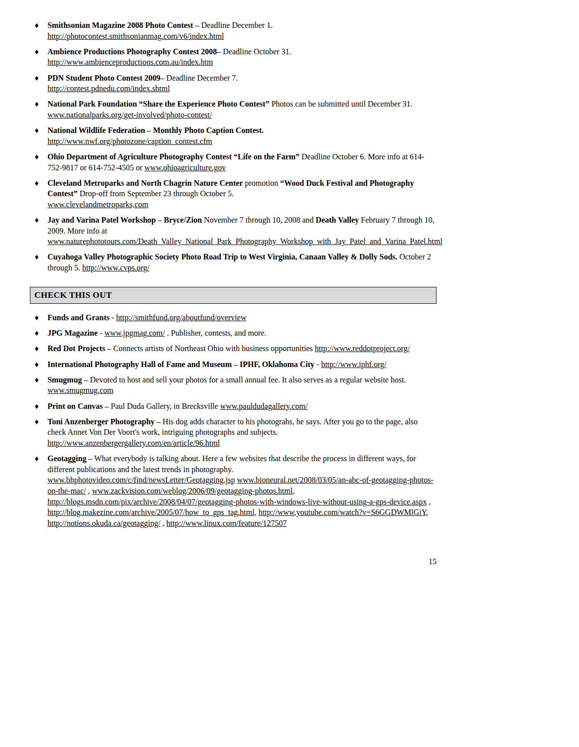Smithsonian Magazine 2008 Photo Contest – Deadline December 1.
http://photocontest.smithsonianmag.com/v6/index.html
Ambience Productions Photography Contest 2008– Deadline October 31.
http://www.ambienceproductions.com.au/index.htm
PDN Student Photo Contest 2009– Deadline December 7.
http://contest.pdnedu.com/index.shtml
National Park Foundation “Share the Experience Photo Contest” Photos can be submitted until December 31. www.nationalparks.org/get-involved/photo-contest/
National Wildlife Federation – Monthly Photo Caption Contest.
http://www.nwf.org/photozone/caption_contest.cfm
Ohio Department of Agriculture Photography Contest “Life on the Farm” Deadline October 6. More info at 614-752-9817 or 614-752-4505 or www.ohioagriculture.gov
Cleveland Metroparks and North Chagrin Nature Center promotion “Wood Duck Festival and Photography Contest” Drop-off from September 23 through October 5.
www.clevelandmetroparks,com
Jay and Varina Patel Workshop – Bryce/Zion November 7 through 10, 2008 and Death Valley February 7 through 10, 2009. More info at
www.naturephototours.com/Death_Valley_National_Park_Photography_Workshop_with_Jay_Patel_and_Varina_Patel.html
Cuyahoga Valley Photographic Society Photo Road Trip to West Virginia, Canaan Valley & Dolly Sods. October 2 through 5. http://www.cvps.org/
CHECK THIS OUT
Funds and Grants - http://smithfund.org/aboutfund/overview
JPG Magazine - www.jpgmag.com/ . Publisher, contests, and more.
Red Dot Projects – Connects artists of Northeast Ohio with business opportunities http://www.reddotproject.org/
International Photography Hall of Fame and Museum – IPHF, Oklahoma City - http://www.iphf.org/
Smugmug – Devoted to host and sell your photos for a small annual fee. It also serves as a regular website host. www.smugmug.com
Print on Canvas – Paul Duda Gallery, in Brecksville www.pauldudagallery.com/
Toni Anzenberger Photography – His dog adds character to his photograhs, he says. After you go to the page, also check Annet Von Der Voort's work, intriguing photographs and subjects.
http://www.anzenbergergallery.com/en/article/96.html
Geotagging – What everybody is talking about. Here a few websites that describe the process in different ways, for different publications and the latest trends in photography.
www.bhphotovideo.com/c/find/newsLetter/Geotagging.jsp www.bioneural.net/2008/03/05/an-abc-of-geotagging-photos-on-the-mac/ , www.zackvision.com/weblog/2006/09/geotagging-photos.html, http://blogs.msdn.com/pix/archive/2008/04/07/geotagging-photos-with-windows-live-without-using-a-gps-device.aspx , http://blog.makezine.com/archive/2005/07/how_to_gps_tag.html, http://www.youtube.com/watch?v=S6GGDWMlGiY, http://notions.okuda.ca/geotagging/ , http://www.linux.com/feature/127507
15